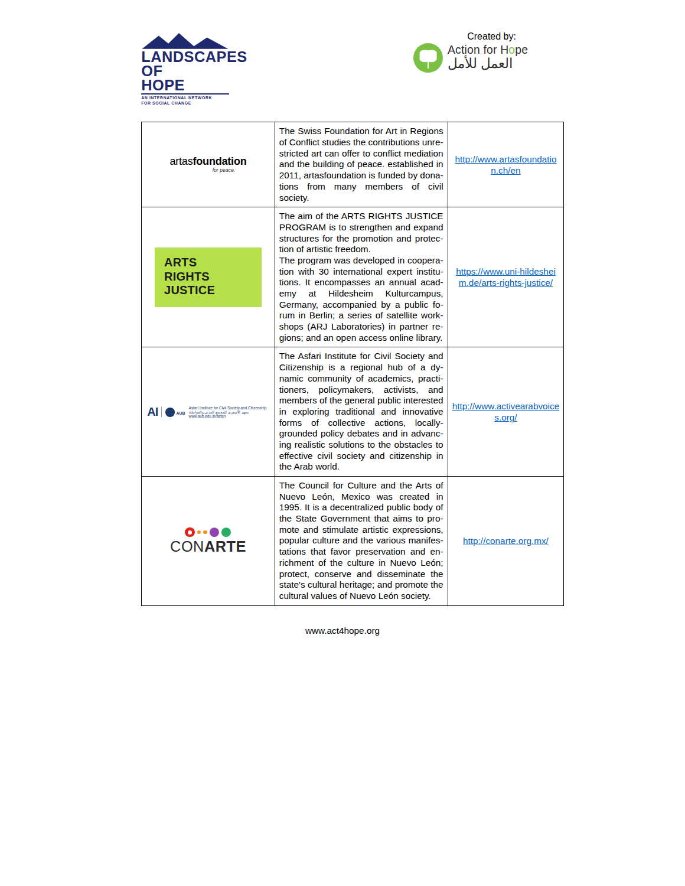LANDSCAPES
OF
HOPE
AN INTERNATIONAL NETWORK
FOR SOCIAL CHANGE
Created by:
Action for Hope
العمل للأمل
| artas foundation for peace. | The Swiss Foundation for Art in Regions of Conflict studies the contributions unrestricted art can offer to conflict mediation and the building of peace. established in 2011, artasfoundation is funded by donations from many members of civil society. | http://www.artasfoundation.ch/en |
| ARTS RIGHTS JUSTICE | The aim of the ARTS RIGHTS JUSTICE PROGRAM is to strengthen and expand structures for the promotion and protection of artistic freedom. The program was developed in cooperation with 30 international expert institutions. It encompasses an annual academy at Hildesheim Kulturcampus, Germany, accompanied by a public forum in Berlin; a series of satellite workshops (ARJ Laboratories) in partner regions; and an open access online library. | https://www.uni-hildesheim.de/arts-rights-justice/ |
| AI AUB Asfari Institute for Civil Society and Citizenship معهد الأصفري للمجتمع المدني والمواطنة www.aub.edu.lb/asfari | The Asfari Institute for Civil Society and Citizenship is a regional hub of a dynamic community of academics, practitioners, policymakers, activists, and members of the general public interested in exploring traditional and innovative forms of collective actions, locally-grounded policy debates and in advancing realistic solutions to the obstacles to effective civil society and citizenship in the Arab world. | http://www.activearabvoices.org/ |
| CON ARTE | The Council for Culture and the Arts of Nuevo León, Mexico was created in 1995. It is a decentralized public body of the State Government that aims to promote and stimulate artistic expressions, popular culture and the various manifestations that favor preservation and enrichment of the culture in Nuevo León; protect, conserve and disseminate the state's cultural heritage; and promote the cultural values of Nuevo León society. | http://conarte.org.mx/ |
www.act4hope.org